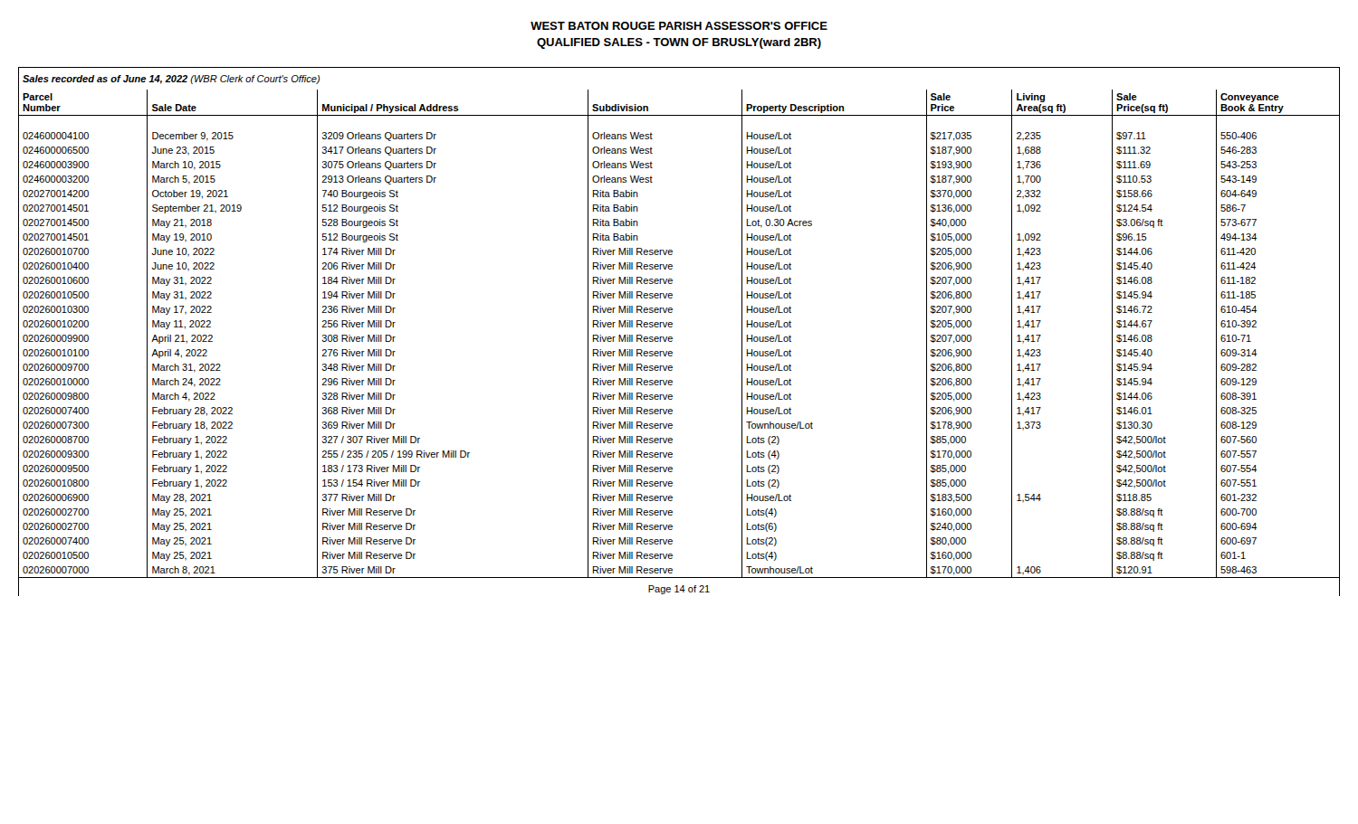WEST BATON ROUGE PARISH ASSESSOR'S OFFICE
QUALIFIED SALES - TOWN OF BRUSLY(ward 2BR)
Sales recorded as of June 14, 2022 (WBR Clerk of Court's Office)
| Parcel Number | Sale Date | Municipal / Physical Address | Subdivision | Property Description | Sale Price | Living Area(sq ft) | Sale Price(sq ft) | Conveyance Book & Entry |
| --- | --- | --- | --- | --- | --- | --- | --- | --- |
| 024600004100 | December 9, 2015 | 3209 Orleans Quarters Dr | Orleans West | House/Lot | $217,035 | 2,235 | $97.11 | 550-406 |
| 024600006500 | June 23, 2015 | 3417 Orleans Quarters Dr | Orleans West | House/Lot | $187,900 | 1,688 | $111.32 | 546-283 |
| 024600003900 | March 10, 2015 | 3075 Orleans Quarters Dr | Orleans West | House/Lot | $193,900 | 1,736 | $111.69 | 543-253 |
| 024600003200 | March 5, 2015 | 2913 Orleans Quarters Dr | Orleans West | House/Lot | $187,900 | 1,700 | $110.53 | 543-149 |
| 020270014200 | October 19, 2021 | 740 Bourgeois St | Rita Babin | House/Lot | $370,000 | 2,332 | $158.66 | 604-649 |
| 020270014501 | September 21, 2019 | 512 Bourgeois St | Rita Babin | House/Lot | $136,000 | 1,092 | $124.54 | 586-7 |
| 020270014500 | May 21, 2018 | 528 Bourgeois St | Rita Babin | Lot, 0.30 Acres | $40,000 | | $3.06/sq ft | 573-677 |
| 020270014501 | May 19, 2010 | 512 Bourgeois St | Rita Babin | House/Lot | $105,000 | 1,092 | $96.15 | 494-134 |
| 020260010700 | June 10, 2022 | 174 River Mill Dr | River Mill Reserve | House/Lot | $205,000 | 1,423 | $144.06 | 611-420 |
| 020260010400 | June 10, 2022 | 206 River Mill Dr | River Mill Reserve | House/Lot | $206,900 | 1,423 | $145.40 | 611-424 |
| 020260010600 | May 31, 2022 | 184 River Mill Dr | River Mill Reserve | House/Lot | $207,000 | 1,417 | $146.08 | 611-182 |
| 020260010500 | May 31, 2022 | 194 River Mill Dr | River Mill Reserve | House/Lot | $206,800 | 1,417 | $145.94 | 611-185 |
| 020260010300 | May 17, 2022 | 236 River Mill Dr | River Mill Reserve | House/Lot | $207,900 | 1,417 | $146.72 | 610-454 |
| 020260010200 | May 11, 2022 | 256 River Mill Dr | River Mill Reserve | House/Lot | $205,000 | 1,417 | $144.67 | 610-392 |
| 020260009900 | April 21, 2022 | 308 River Mill Dr | River Mill Reserve | House/Lot | $207,000 | 1,417 | $146.08 | 610-71 |
| 020260010100 | April 4, 2022 | 276 River Mill Dr | River Mill Reserve | House/Lot | $206,900 | 1,423 | $145.40 | 609-314 |
| 020260009700 | March 31, 2022 | 348 River Mill Dr | River Mill Reserve | House/Lot | $206,800 | 1,417 | $145.94 | 609-282 |
| 020260010000 | March 24, 2022 | 296 River Mill Dr | River Mill Reserve | House/Lot | $206,800 | 1,417 | $145.94 | 609-129 |
| 020260009800 | March 4, 2022 | 328 River Mill Dr | River Mill Reserve | House/Lot | $205,000 | 1,423 | $144.06 | 608-391 |
| 020260007400 | February 28, 2022 | 368 River Mill Dr | River Mill Reserve | House/Lot | $206,900 | 1,417 | $146.01 | 608-325 |
| 020260007300 | February 18, 2022 | 369 River Mill Dr | River Mill Reserve | Townhouse/Lot | $178,900 | 1,373 | $130.30 | 608-129 |
| 020260008700 | February 1, 2022 | 327 / 307 River Mill Dr | River Mill Reserve | Lots (2) | $85,000 | | $42,500/lot | 607-560 |
| 020260009300 | February 1, 2022 | 255 / 235 / 205 / 199 River Mill Dr | River Mill Reserve | Lots (4) | $170,000 | | $42,500/lot | 607-557 |
| 020260009500 | February 1, 2022 | 183 / 173 River Mill Dr | River Mill Reserve | Lots (2) | $85,000 | | $42,500/lot | 607-554 |
| 020260010800 | February 1, 2022 | 153 / 154 River Mill Dr | River Mill Reserve | Lots (2) | $85,000 | | $42,500/lot | 607-551 |
| 020260006900 | May 28, 2021 | 377 River Mill Dr | River Mill Reserve | House/Lot | $183,500 | 1,544 | $118.85 | 601-232 |
| 020260002700 | May 25, 2021 | River Mill Reserve Dr | River Mill Reserve | Lots(4) | $160,000 | | $8.88/sq ft | 600-700 |
| 020260002700 | May 25, 2021 | River Mill Reserve Dr | River Mill Reserve | Lots(6) | $240,000 | | $8.88/sq ft | 600-694 |
| 020260007400 | May 25, 2021 | River Mill Reserve Dr | River Mill Reserve | Lots(2) | $80,000 | | $8.88/sq ft | 600-697 |
| 020260010500 | May 25, 2021 | River Mill Reserve Dr | River Mill Reserve | Lots(4) | $160,000 | | $8.88/sq ft | 601-1 |
| 020260007000 | March 8, 2021 | 375 River Mill Dr | River Mill Reserve | Townhouse/Lot | $170,000 | 1,406 | $120.91 | 598-463 |
| Page 14 of 21 |